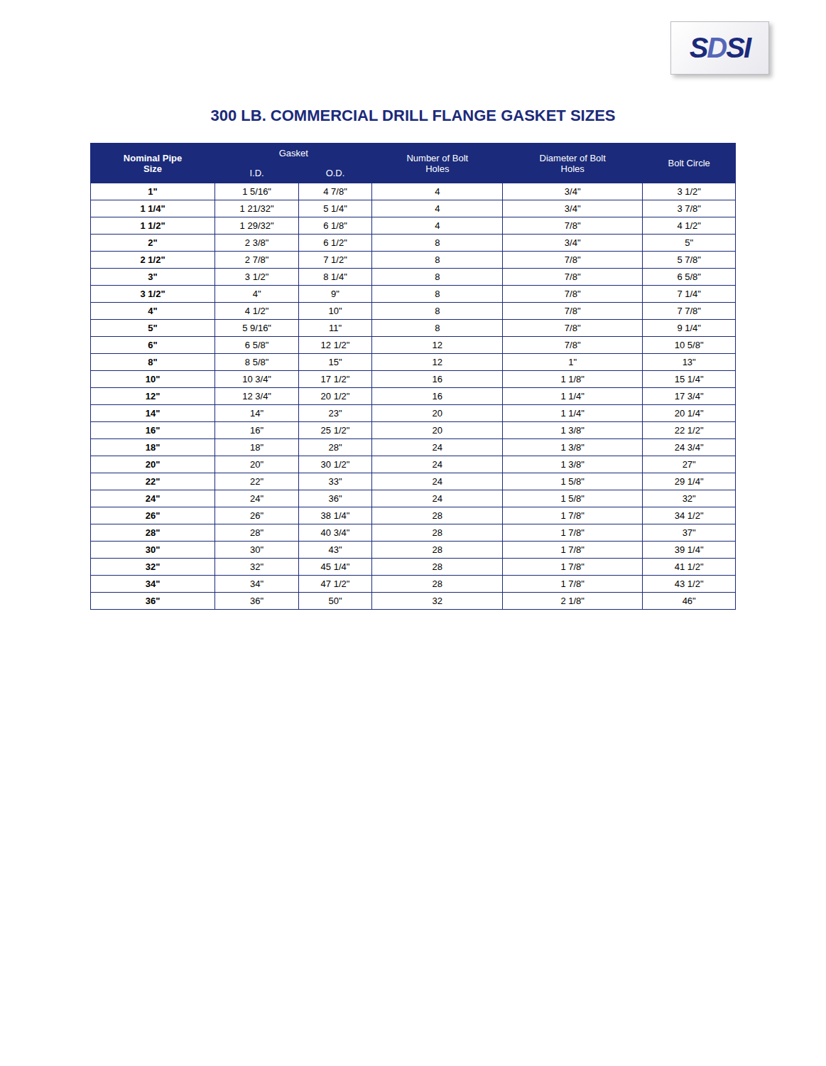SDSI
300 LB. COMMERCIAL DRILL FLANGE GASKET SIZES
| Nominal Pipe Size | Gasket | Number of Bolt Holes | Diameter of Bolt Holes | Bolt Circle |
| --- | --- | --- | --- | --- |
| I.D. | O.D. |
| 1" | 1 5/16" | 4 7/8" | 4 | 3/4" | 3 1/2" |
| 1 1/4" | 1 21/32" | 5 1/4" | 4 | 3/4" | 3 7/8" |
| 1 1/2" | 1 29/32" | 6 1/8" | 4 | 7/8" | 4 1/2" |
| 2" | 2 3/8" | 6 1/2" | 8 | 3/4" | 5" |
| 2 1/2" | 2 7/8" | 7 1/2" | 8 | 7/8" | 5 7/8" |
| 3" | 3 1/2" | 8 1/4" | 8 | 7/8" | 6 5/8" |
| 3 1/2" | 4" | 9" | 8 | 7/8" | 7 1/4" |
| 4" | 4 1/2" | 10" | 8 | 7/8" | 7 7/8" |
| 5" | 5 9/16" | 11" | 8 | 7/8" | 9 1/4" |
| 6" | 6 5/8" | 12 1/2" | 12 | 7/8" | 10 5/8" |
| 8" | 8 5/8" | 15" | 12 | 1" | 13" |
| 10" | 10 3/4" | 17 1/2" | 16 | 1 1/8" | 15 1/4" |
| 12" | 12 3/4" | 20 1/2" | 16 | 1 1/4" | 17 3/4" |
| 14" | 14" | 23" | 20 | 1 1/4" | 20 1/4" |
| 16" | 16" | 25 1/2" | 20 | 1 3/8" | 22 1/2" |
| 18" | 18" | 28" | 24 | 1 3/8" | 24 3/4" |
| 20" | 20" | 30 1/2" | 24 | 1 3/8" | 27" |
| 22" | 22" | 33" | 24 | 1 5/8" | 29 1/4" |
| 24" | 24" | 36" | 24 | 1 5/8" | 32" |
| 26" | 26" | 38 1/4" | 28 | 1 7/8" | 34 1/2" |
| 28" | 28" | 40 3/4" | 28 | 1 7/8" | 37" |
| 30" | 30" | 43" | 28 | 1 7/8" | 39 1/4" |
| 32" | 32" | 45 1/4" | 28 | 1 7/8" | 41 1/2" |
| 34" | 34" | 47 1/2" | 28 | 1 7/8" | 43 1/2" |
| 36" | 36" | 50" | 32 | 2 1/8" | 46" |